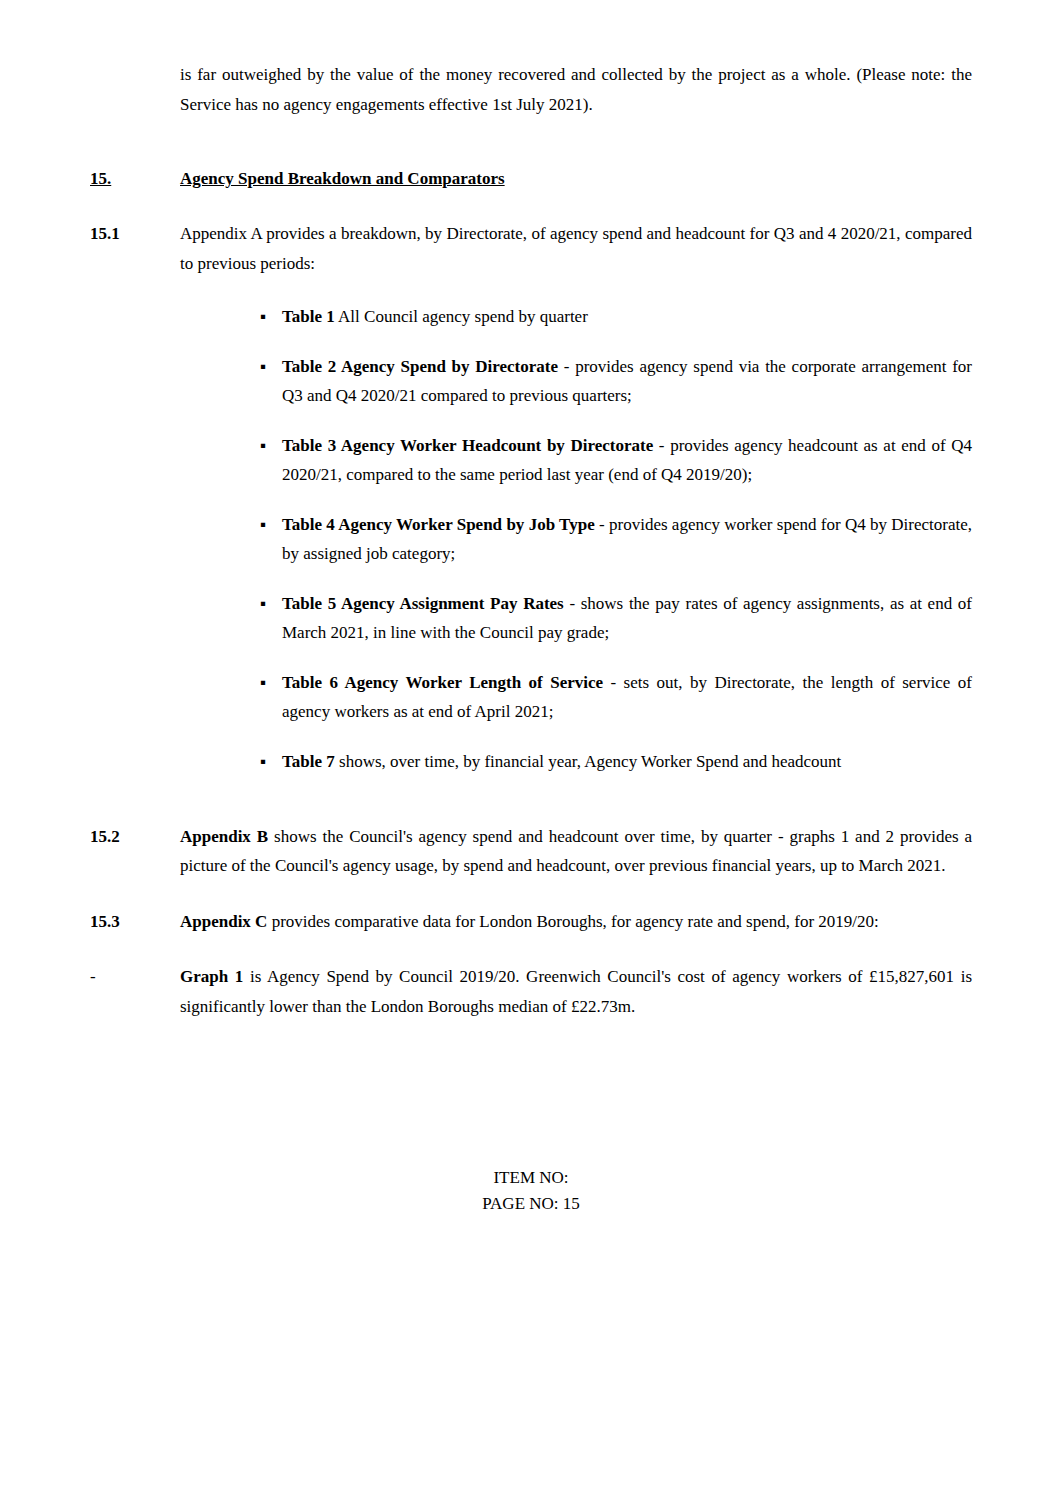is far outweighed by the value of the money recovered and collected by the project as a whole. (Please note: the Service has no agency engagements effective 1st July 2021).
15. Agency Spend Breakdown and Comparators
15.1
Appendix A provides a breakdown, by Directorate, of agency spend and headcount for Q3 and 4 2020/21, compared to previous periods:
Table 1 All Council agency spend by quarter
Table 2 Agency Spend by Directorate - provides agency spend via the corporate arrangement for Q3 and Q4 2020/21 compared to previous quarters;
Table 3 Agency Worker Headcount by Directorate - provides agency headcount as at end of Q4 2020/21, compared to the same period last year (end of Q4 2019/20);
Table 4 Agency Worker Spend by Job Type - provides agency worker spend for Q4 by Directorate, by assigned job category;
Table 5 Agency Assignment Pay Rates - shows the pay rates of agency assignments, as at end of March 2021, in line with the Council pay grade;
Table 6 Agency Worker Length of Service - sets out, by Directorate, the length of service of agency workers as at end of April 2021;
Table 7 shows, over time, by financial year, Agency Worker Spend and headcount
15.2
Appendix B shows the Council's agency spend and headcount over time, by quarter - graphs 1 and 2 provides a picture of the Council's agency usage, by spend and headcount, over previous financial years, up to March 2021.
15.3
Appendix C provides comparative data for London Boroughs, for agency rate and spend, for 2019/20:
-
Graph 1 is Agency Spend by Council 2019/20. Greenwich Council's cost of agency workers of £15,827,601 is significantly lower than the London Boroughs median of £22.73m.
ITEM NO:
PAGE NO: 15